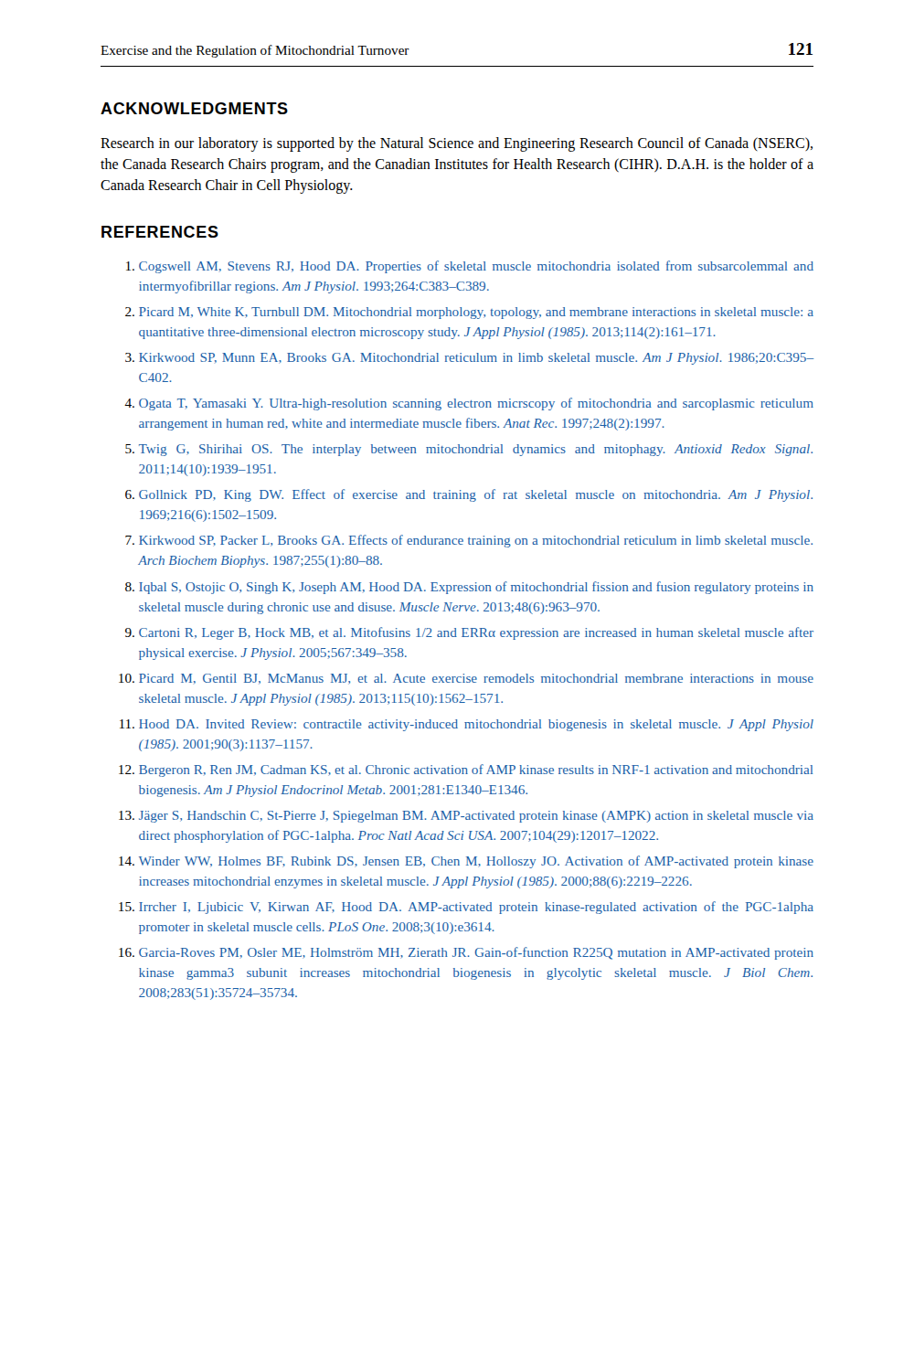Exercise and the Regulation of Mitochondrial Turnover 121
ACKNOWLEDGMENTS
Research in our laboratory is supported by the Natural Science and Engineering Research Council of Canada (NSERC), the Canada Research Chairs program, and the Canadian Institutes for Health Research (CIHR). D.A.H. is the holder of a Canada Research Chair in Cell Physiology.
REFERENCES
Cogswell AM, Stevens RJ, Hood DA. Properties of skeletal muscle mitochondria isolated from subsarcolemmal and intermyofibrillar regions. Am J Physiol. 1993;264:C383–C389.
Picard M, White K, Turnbull DM. Mitochondrial morphology, topology, and membrane interactions in skeletal muscle: a quantitative three-dimensional electron microscopy study. J Appl Physiol (1985). 2013;114(2):161–171.
Kirkwood SP, Munn EA, Brooks GA. Mitochondrial reticulum in limb skeletal muscle. Am J Physiol. 1986;20:C395–C402.
Ogata T, Yamasaki Y. Ultra-high-resolution scanning electron micrscopy of mitochondria and sarcoplasmic reticulum arrangement in human red, white and intermediate muscle fibers. Anat Rec. 1997;248(2):1997.
Twig G, Shirihai OS. The interplay between mitochondrial dynamics and mitophagy. Antioxid Redox Signal. 2011;14(10):1939–1951.
Gollnick PD, King DW. Effect of exercise and training of rat skeletal muscle on mitochondria. Am J Physiol. 1969;216(6):1502–1509.
Kirkwood SP, Packer L, Brooks GA. Effects of endurance training on a mitochondrial reticulum in limb skeletal muscle. Arch Biochem Biophys. 1987;255(1):80–88.
Iqbal S, Ostojic O, Singh K, Joseph AM, Hood DA. Expression of mitochondrial fission and fusion regulatory proteins in skeletal muscle during chronic use and disuse. Muscle Nerve. 2013;48(6):963–970.
Cartoni R, Leger B, Hock MB, et al. Mitofusins 1/2 and ERRα expression are increased in human skeletal muscle after physical exercise. J Physiol. 2005;567:349–358.
Picard M, Gentil BJ, McManus MJ, et al. Acute exercise remodels mitochondrial membrane interactions in mouse skeletal muscle. J Appl Physiol (1985). 2013;115(10):1562–1571.
Hood DA. Invited Review: contractile activity-induced mitochondrial biogenesis in skeletal muscle. J Appl Physiol (1985). 2001;90(3):1137–1157.
Bergeron R, Ren JM, Cadman KS, et al. Chronic activation of AMP kinase results in NRF-1 activation and mitochondrial biogenesis. Am J Physiol Endocrinol Metab. 2001;281:E1340–E1346.
Jäger S, Handschin C, St-Pierre J, Spiegelman BM. AMP-activated protein kinase (AMPK) action in skeletal muscle via direct phosphorylation of PGC-1alpha. Proc Natl Acad Sci USA. 2007;104(29):12017–12022.
Winder WW, Holmes BF, Rubink DS, Jensen EB, Chen M, Holloszy JO. Activation of AMP-activated protein kinase increases mitochondrial enzymes in skeletal muscle. J Appl Physiol (1985). 2000;88(6):2219–2226.
Irrcher I, Ljubicic V, Kirwan AF, Hood DA. AMP-activated protein kinase-regulated activation of the PGC-1alpha promoter in skeletal muscle cells. PLoS One. 2008;3(10):e3614.
Garcia-Roves PM, Osler ME, Holmström MH, Zierath JR. Gain-of-function R225Q mutation in AMP-activated protein kinase gamma3 subunit increases mitochondrial biogenesis in glycolytic skeletal muscle. J Biol Chem. 2008;283(51):35724–35734.